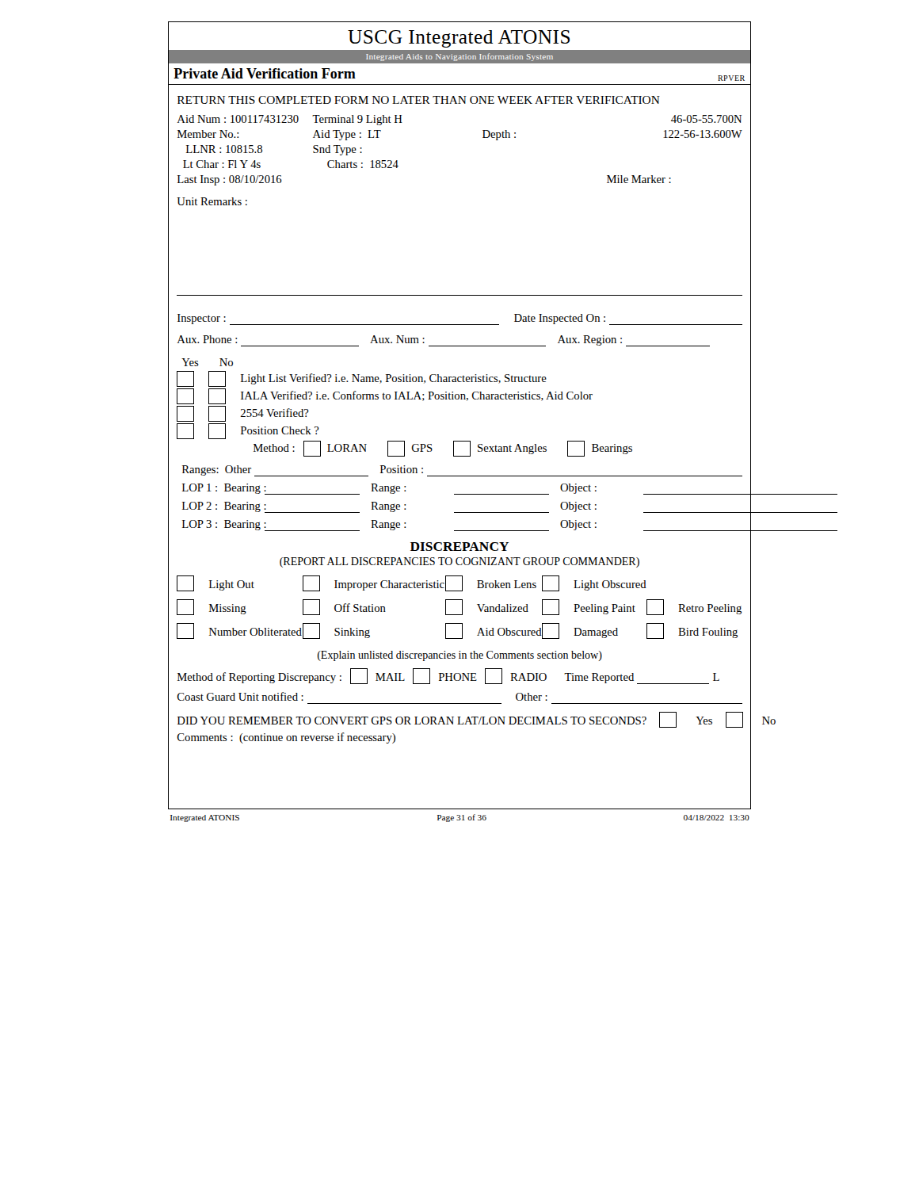USCG Integrated ATONIS
Integrated Aids to Navigation Information System
Private Aid Verification Form
RPVER
RETURN THIS COMPLETED FORM NO LATER THAN ONE WEEK AFTER VERIFICATION
| Aid Num : 100117431230 | Terminal 9 Light H | | 46-05-55.700N |
| Member No.: | Aid Type : LT | Depth : | 122-56-13.600W |
| LLNR : 10815.8 | Snd Type : | | |
| Lt Char : Fl Y 4s | Charts : 18524 | | |
| Last Insp : 08/10/2016 | | | Mile Marker : |
Unit Remarks :
Inspector : Date Inspected On :
Aux. Phone : Aux. Num : Aux. Region :
Yes No
Light List Verified? i.e. Name, Position, Characteristics, Structure
IALA Verified? i.e. Conforms to IALA; Position, Characteristics, Aid Color
2554 Verified?
Position Check ?
Method : LORAN GPS Sextant Angles Bearings
Ranges: Other Position :
LOP 1 : Bearing : Range : Object :
LOP 2 : Bearing : Range : Object :
LOP 3 : Bearing : Range : Object :
DISCREPANCY
(REPORT ALL DISCREPANCIES TO COGNIZANT GROUP COMMANDER)
| | Light Out | | Improper Characteristic | | Broken Lens | | Light Obscured |
| | Missing | | Off Station | | Vandalized | | Peeling Paint | | Retro Peeling |
| | Number Obliterated | | Sinking | | Aid Obscured | | Damaged | | Bird Fouling |
(Explain unlisted discrepancies in the Comments section below)
Method of Reporting Discrepancy : MAIL PHONE RADIO Time Reported L
Coast Guard Unit notified : Other :
DID YOU REMEMBER TO CONVERT GPS OR LORAN LAT/LON DECIMALS TO SECONDS? Yes No
Comments : (continue on reverse if necessary)
Integrated ATONIS
Page 31 of 36
04/18/2022 13:30